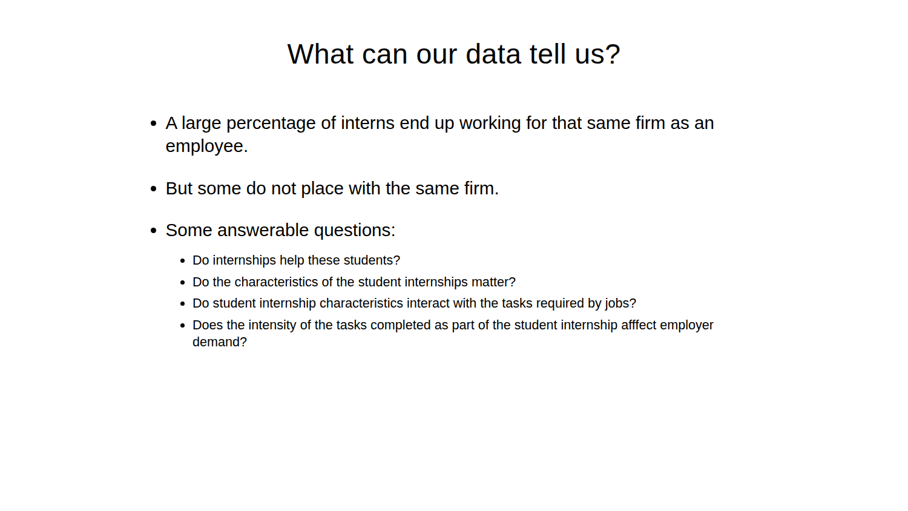What can our data tell us?
A large percentage of interns end up working for that same firm as an employee.
But some do not place with the same firm.
Some answerable questions:
Do internships help these students?
Do the characteristics of the student internships matter?
Do student internship characteristics interact with the tasks required by jobs?
Does the intensity of the tasks completed as part of the student internship afffect employer demand?